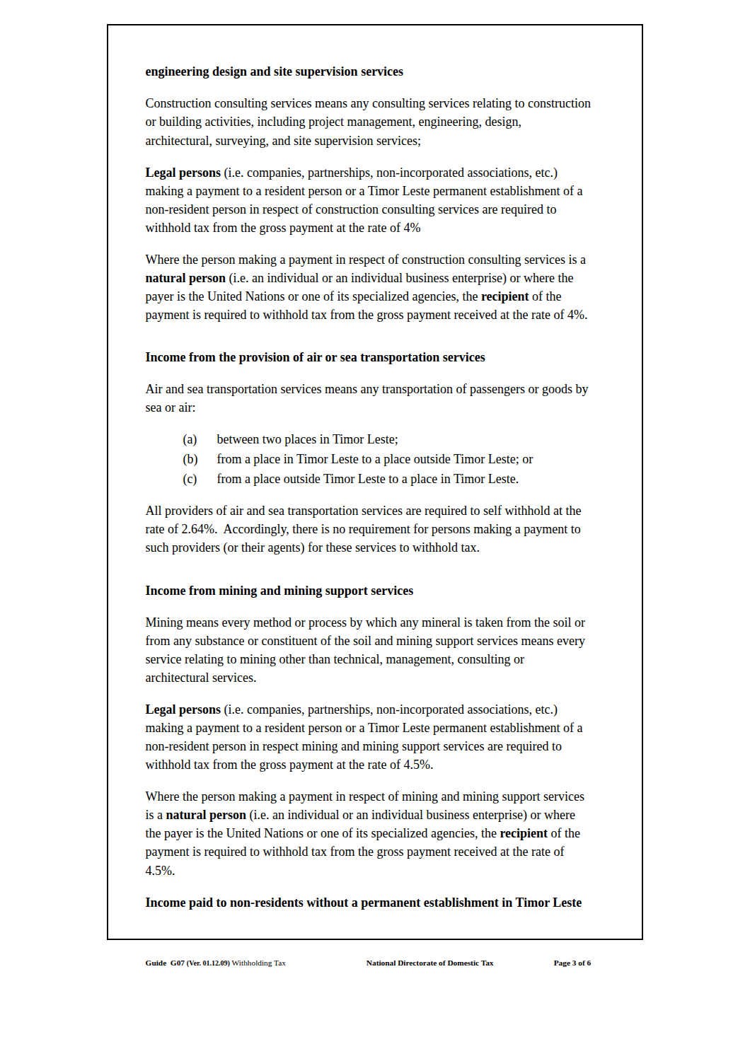engineering design and site supervision services
Construction consulting services means any consulting services relating to construction or building activities, including project management, engineering, design, architectural, surveying, and site supervision services;
Legal persons (i.e. companies, partnerships, non-incorporated associations, etc.) making a payment to a resident person or a Timor Leste permanent establishment of a non-resident person in respect of construction consulting services are required to withhold tax from the gross payment at the rate of 4%
Where the person making a payment in respect of construction consulting services is a natural person (i.e. an individual or an individual business enterprise) or where the payer is the United Nations or one of its specialized agencies, the recipient of the payment is required to withhold tax from the gross payment received at the rate of 4%.
Income from the provision of air or sea transportation services
Air and sea transportation services means any transportation of passengers or goods by sea or air:
(a)
between two places in Timor Leste;
(b)
from a place in Timor Leste to a place outside Timor Leste; or
(c)
from a place outside Timor Leste to a place in Timor Leste.
All providers of air and sea transportation services are required to self withhold at the rate of 2.64%. Accordingly, there is no requirement for persons making a payment to such providers (or their agents) for these services to withhold tax.
Income from mining and mining support services
Mining means every method or process by which any mineral is taken from the soil or from any substance or constituent of the soil and mining support services means every service relating to mining other than technical, management, consulting or architectural services.
Legal persons (i.e. companies, partnerships, non-incorporated associations, etc.) making a payment to a resident person or a Timor Leste permanent establishment of a non-resident person in respect mining and mining support services are required to withhold tax from the gross payment at the rate of 4.5%.
Where the person making a payment in respect of mining and mining support services is a natural person (i.e. an individual or an individual business enterprise) or where the payer is the United Nations or one of its specialized agencies, the recipient of the payment is required to withhold tax from the gross payment received at the rate of 4.5%.
Income paid to non-residents without a permanent establishment in Timor Leste
Guide G07 (Ver. 01.12.09) Withholding Tax
National Directorate of Domestic Tax
Page 3 of 6